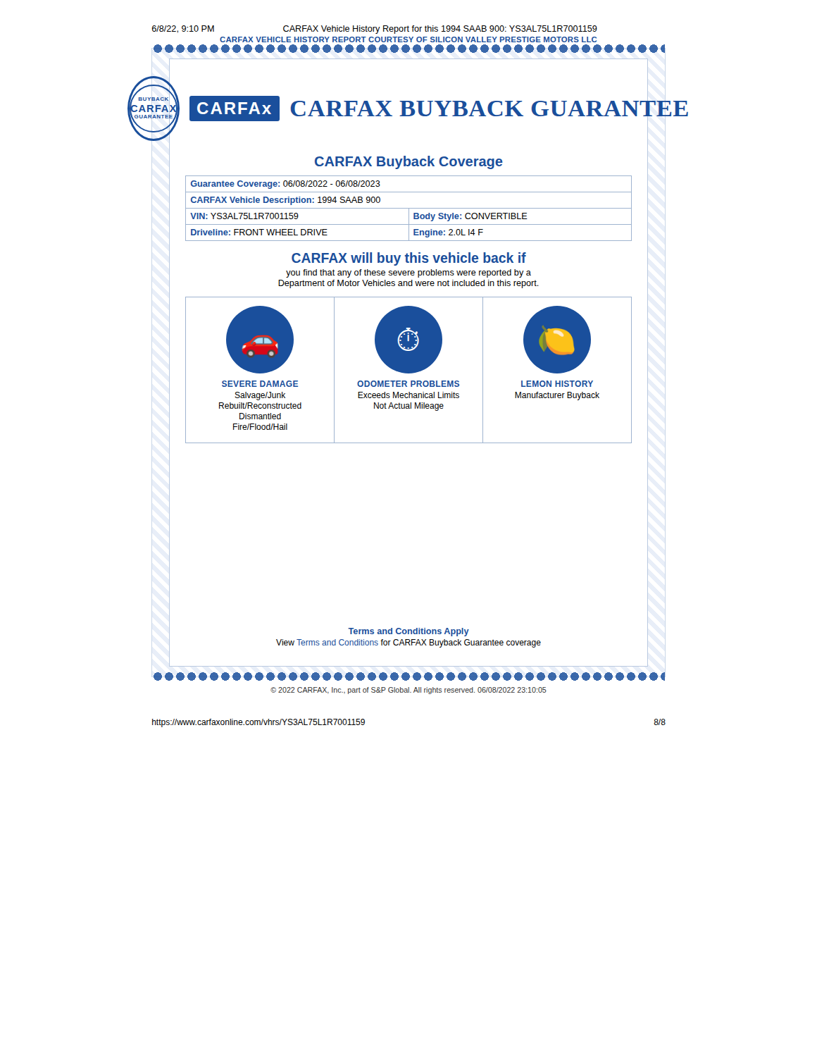6/8/22, 9:10 PM
CARFAX Vehicle History Report for this 1994 SAAB 900: YS3AL75L1R7001159
CARFAX VEHICLE HISTORY REPORT COURTESY OF SILICON VALLEY PRESTIGE MOTORS LLC
BUYBACK
CARFAX
GUARANTEE
CARFAx
CARFAX BUYBACK GUARANTEE
CARFAX Buyback Coverage
| Guarantee Coverage: 06/08/2022 - 06/08/2023 |
| CARFAX Vehicle Description: 1994 SAAB 900 |
| VIN: YS3AL75L1R7001159 | Body Style: CONVERTIBLE |
| Driveline: FRONT WHEEL DRIVE | Engine: 2.0L I4 F |
CARFAX will buy this vehicle back if
you find that any of these severe problems were reported by a
Department of Motor Vehicles and were not included in this report.
| 🚗 SEVERE DAMAGE Salvage/Junk Rebuilt/Reconstructed Dismantled Fire/Flood/Hail | ⏱ ODOMETER PROBLEMS Exceeds Mechanical Limits Not Actual Mileage | 🍋 LEMON HISTORY Manufacturer Buyback |
Terms and Conditions Apply
View Terms and Conditions for CARFAX Buyback Guarantee coverage
© 2022 CARFAX, Inc., part of S&P Global. All rights reserved. 06/08/2022 23:10:05
https://www.carfaxonline.com/vhrs/YS3AL75L1R7001159
8/8